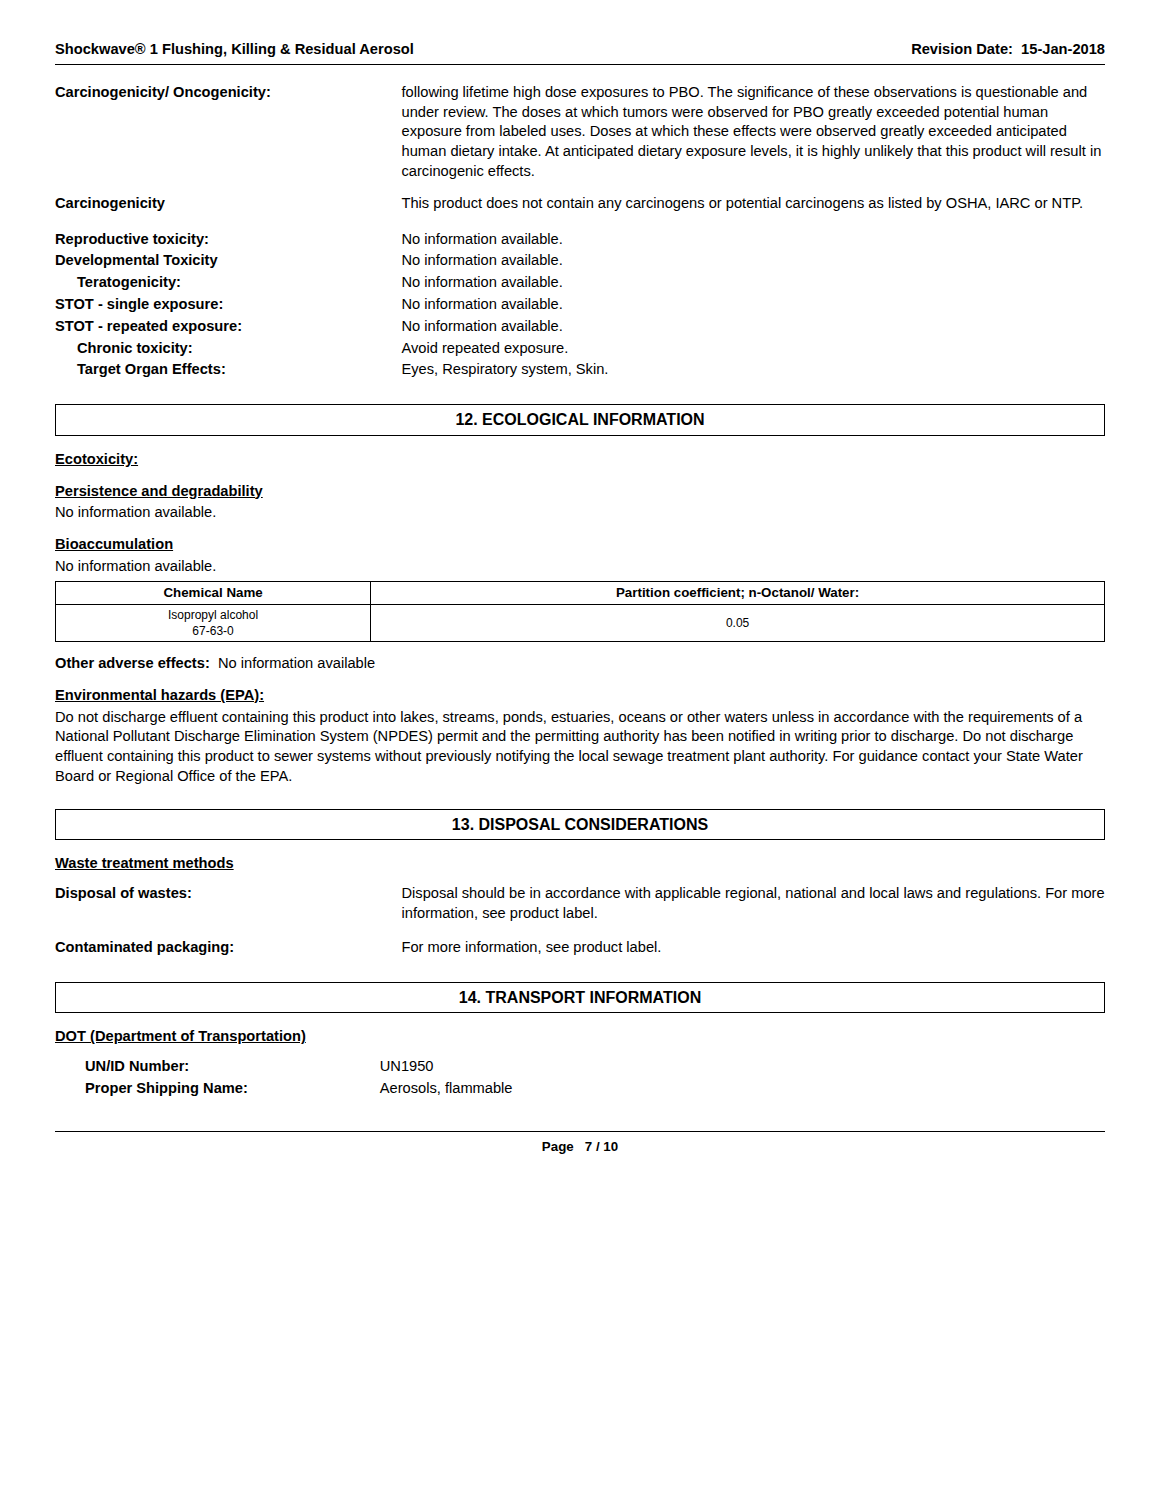Shockwave® 1 Flushing, Killing & Residual Aerosol Revision Date: 15-Jan-2018
| Carcinogenicity/ Oncogenicity: | following lifetime high dose exposures to PBO. The significance of these observations is questionable and under review. The doses at which tumors were observed for PBO greatly exceeded potential human exposure from labeled uses. Doses at which these effects were observed greatly exceeded anticipated human dietary intake. At anticipated dietary exposure levels, it is highly unlikely that this product will result in carcinogenic effects. |
| Carcinogenicity | This product does not contain any carcinogens or potential carcinogens as listed by OSHA, IARC or NTP. |
| Reproductive toxicity: | No information available. |
| Developmental Toxicity | No information available. |
| Teratogenicity: | No information available. |
| STOT - single exposure: | No information available. |
| STOT - repeated exposure: | No information available. |
| Chronic toxicity: | Avoid repeated exposure. |
| Target Organ Effects: | Eyes, Respiratory system, Skin. |
12. ECOLOGICAL INFORMATION
Ecotoxicity:
Persistence and degradability
No information available.
Bioaccumulation
No information available.
| Chemical Name | Partition coefficient; n-Octanol/ Water: |
| --- | --- |
| Isopropyl alcohol 67-63-0 | 0.05 |
Other adverse effects: No information available
Environmental hazards (EPA):
Do not discharge effluent containing this product into lakes, streams, ponds, estuaries, oceans or other waters unless in accordance with the requirements of a National Pollutant Discharge Elimination System (NPDES) permit and the permitting authority has been notified in writing prior to discharge. Do not discharge effluent containing this product to sewer systems without previously notifying the local sewage treatment plant authority. For guidance contact your State Water Board or Regional Office of the EPA.
13. DISPOSAL CONSIDERATIONS
Waste treatment methods
| Disposal of wastes: | Disposal should be in accordance with applicable regional, national and local laws and regulations. For more information, see product label. |
| Contaminated packaging: | For more information, see product label. |
14. TRANSPORT INFORMATION
DOT (Department of Transportation)
| UN/ID Number: | UN1950 |
| Proper Shipping Name: | Aerosols, flammable |
Page 7 / 10